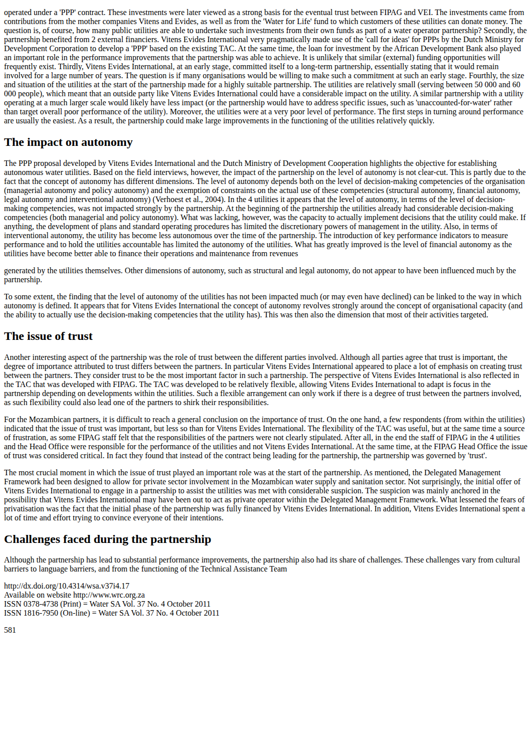operated under a 'PPP' contract. These investments were later viewed as a strong basis for the eventual trust between FIPAG and VEI. The investments came from contributions from the mother companies Vitens and Evides, as well as from the 'Water for Life' fund to which customers of these utilities can donate money. The question is, of course, how many public utilities are able to undertake such investments from their own funds as part of a water operator partnership? Secondly, the partnership benefited from 2 external financiers. Vitens Evides International very pragmatically made use of the 'call for ideas' for PPPs by the Dutch Ministry for Development Corporation to develop a 'PPP' based on the existing TAC. At the same time, the loan for investment by the African Development Bank also played an important role in the performance improvements that the partnership was able to achieve. It is unlikely that similar (external) funding opportunities will frequently exist. Thirdly, Vitens Evides International, at an early stage, committed itself to a long-term partnership, essentially stating that it would remain involved for a large number of years. The question is if many organisations would be willing to make such a commitment at such an early stage. Fourthly, the size and situation of the utilities at the start of the partnership made for a highly suitable partnership. The utilities are relatively small (serving between 50 000 and 60 000 people), which meant that an outside party like Vitens Evides International could have a considerable impact on the utility. A similar partnership with a utility operating at a much larger scale would likely have less impact (or the partnership would have to address specific issues, such as 'unaccounted-for-water' rather than target overall poor performance of the utility). Moreover, the utilities were at a very poor level of performance. The first steps in turning around performance are usually the easiest. As a result, the partnership could make large improvements in the functioning of the utilities relatively quickly.
The impact on autonomy
The PPP proposal developed by Vitens Evides International and the Dutch Ministry of Development Cooperation highlights the objective for establishing autonomous water utilities. Based on the field interviews, however, the impact of the partnership on the level of autonomy is not clear-cut. This is partly due to the fact that the concept of autonomy has different dimensions. The level of autonomy depends both on the level of decision-making competencies of the organisation (managerial autonomy and policy autonomy) and the exemption of constraints on the actual use of these competencies (structural autonomy, financial autonomy, legal autonomy and interventional autonomy) (Verhoest et al., 2004). In the 4 utilities it appears that the level of autonomy, in terms of the level of decision-making competencies, was not impacted strongly by the partnership. At the beginning of the partnership the utilities already had considerable decision-making competencies (both managerial and policy autonomy). What was lacking, however, was the capacity to actually implement decisions that the utility could make. If anything, the development of plans and standard operating procedures has limited the discretionary powers of management in the utility. Also, in terms of interventional autonomy, the utility has become less autonomous over the time of the partnership. The introduction of key performance indicators to measure performance and to hold the utilities accountable has limited the autonomy of the utilities. What has greatly improved is the level of financial autonomy as the utilities have become better able to finance their operations and maintenance from revenues
generated by the utilities themselves. Other dimensions of autonomy, such as structural and legal autonomy, do not appear to have been influenced much by the partnership.
To some extent, the finding that the level of autonomy of the utilities has not been impacted much (or may even have declined) can be linked to the way in which autonomy is defined. It appears that for Vitens Evides International the concept of autonomy revolves strongly around the concept of organisational capacity (and the ability to actually use the decision-making competencies that the utility has). This was then also the dimension that most of their activities targeted.
The issue of trust
Another interesting aspect of the partnership was the role of trust between the different parties involved. Although all parties agree that trust is important, the degree of importance attributed to trust differs between the partners. In particular Vitens Evides International appeared to place a lot of emphasis on creating trust between the partners. They consider trust to be the most important factor in such a partnership. The perspective of Vitens Evides International is also reflected in the TAC that was developed with FIPAG. The TAC was developed to be relatively flexible, allowing Vitens Evides International to adapt is focus in the partnership depending on developments within the utilities. Such a flexible arrangement can only work if there is a degree of trust between the partners involved, as such flexibility could also lead one of the partners to shirk their responsibilities.
For the Mozambican partners, it is difficult to reach a general conclusion on the importance of trust. On the one hand, a few respondents (from within the utilities) indicated that the issue of trust was important, but less so than for Vitens Evides International. The flexibility of the TAC was useful, but at the same time a source of frustration, as some FIPAG staff felt that the responsibilities of the partners were not clearly stipulated. After all, in the end the staff of FIPAG in the 4 utilities and the Head Office were responsible for the performance of the utilities and not Vitens Evides International. At the same time, at the FIPAG Head Office the issue of trust was considered critical. In fact they found that instead of the contract being leading for the partnership, the partnership was governed by 'trust'.
The most crucial moment in which the issue of trust played an important role was at the start of the partnership. As mentioned, the Delegated Management Framework had been designed to allow for private sector involvement in the Mozambican water supply and sanitation sector. Not surprisingly, the initial offer of Vitens Evides International to engage in a partnership to assist the utilities was met with considerable suspicion. The suspicion was mainly anchored in the possibility that Vitens Evides International may have been out to act as private operator within the Delegated Management Framework. What lessened the fears of privatisation was the fact that the initial phase of the partnership was fully financed by Vitens Evides International. In addition, Vitens Evides International spent a lot of time and effort trying to convince everyone of their intentions.
Challenges faced during the partnership
Although the partnership has lead to substantial performance improvements, the partnership also had its share of challenges. These challenges vary from cultural barriers to language barriers, and from the functioning of the Technical Assistance Team
http://dx.doi.org/10.4314/wsa.v37i4.17
Available on website http://www.wrc.org.za
ISSN 0378-4738 (Print) = Water SA Vol. 37 No. 4 October 2011
ISSN 1816-7950 (On-line) = Water SA Vol. 37 No. 4 October 2011
581